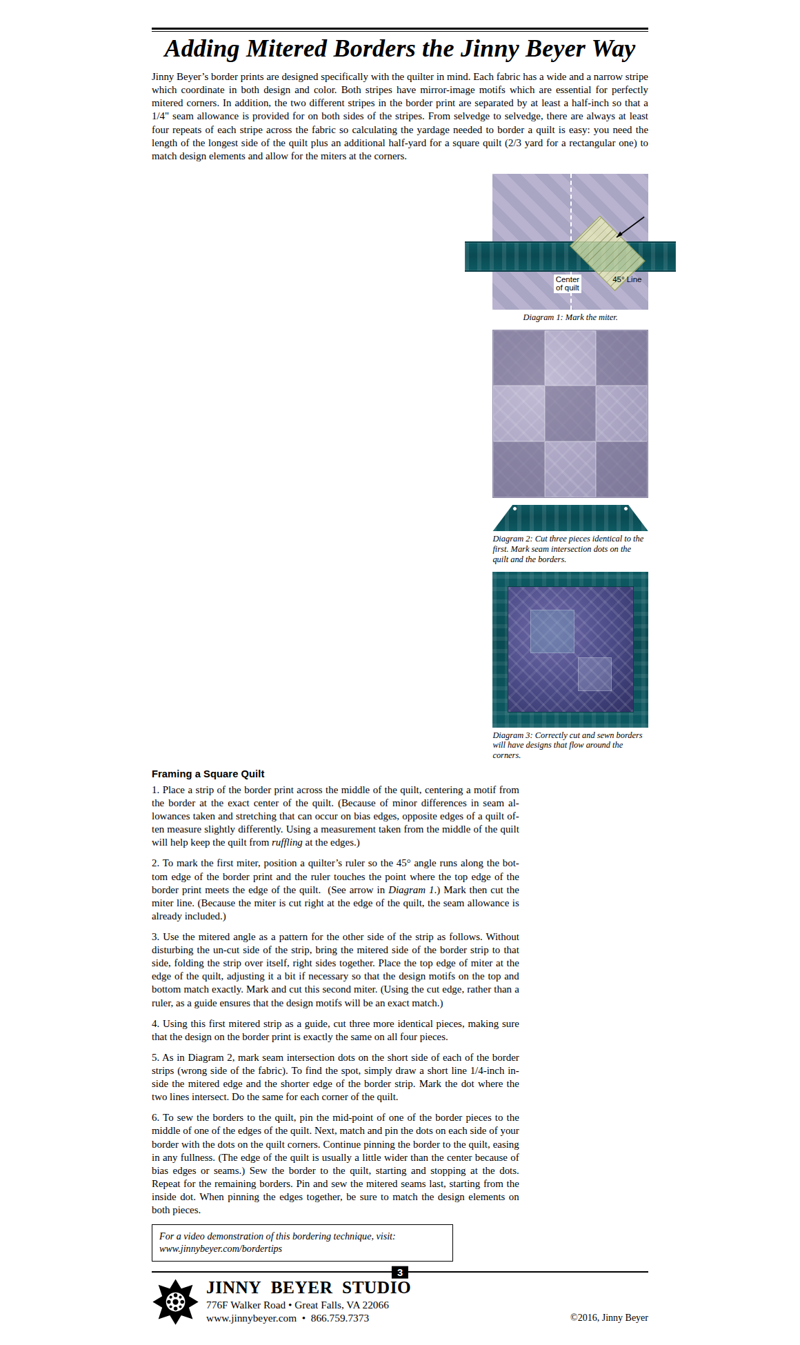Adding Mitered Borders the Jinny Beyer Way
Jinny Beyer’s border prints are designed specifically with the quilter in mind. Each fabric has a wide and a narrow stripe which coordinate in both design and color. Both stripes have mirror-image motifs which are essential for perfectly mitered corners. In addition, the two different stripes in the border print are separated by at least a half-inch so that a 1/4" seam allowance is provided for on both sides of the stripes. From selvedge to selvedge, there are always at least four repeats of each stripe across the fabric so calculating the yardage needed to border a quilt is easy: you need the length of the longest side of the quilt plus an additional half-yard for a square quilt (2/3 yard for a rectangular one) to match design elements and allow for the miters at the corners.
45° Line
Center
of quilt
Diagram 1: Mark the miter.
Diagram 2: Cut three pieces identical to the first. Mark seam intersection dots on the quilt and the borders.
Diagram 3: Correctly cut and sewn borders will have designs that flow around the corners.
Framing a Square Quilt
1. Place a strip of the border print across the middle of the quilt, centering a motif from the border at the exact center of the quilt. (Because of minor differences in seam allowances taken and stretching that can occur on bias edges, opposite edges of a quilt often measure slightly differently. Using a measurement taken from the middle of the quilt will help keep the quilt from ruffling at the edges.)
2. To mark the first miter, position a quilter’s ruler so the 45° angle runs along the bottom edge of the border print and the ruler touches the point where the top edge of the border print meets the edge of the quilt. (See arrow in Diagram 1.) Mark then cut the miter line. (Because the miter is cut right at the edge of the quilt, the seam allowance is already included.)
3. Use the mitered angle as a pattern for the other side of the strip as follows. Without disturbing the un-cut side of the strip, bring the mitered side of the border strip to that side, folding the strip over itself, right sides together. Place the top edge of miter at the edge of the quilt, adjusting it a bit if necessary so that the design motifs on the top and bottom match exactly. Mark and cut this second miter. (Using the cut edge, rather than a ruler, as a guide ensures that the design motifs will be an exact match.)
4. Using this first mitered strip as a guide, cut three more identical pieces, making sure that the design on the border print is exactly the same on all four pieces.
5. As in Diagram 2, mark seam intersection dots on the short side of each of the border strips (wrong side of the fabric). To find the spot, simply draw a short line 1/4-inch inside the mitered edge and the shorter edge of the border strip. Mark the dot where the two lines intersect. Do the same for each corner of the quilt.
6. To sew the borders to the quilt, pin the mid-point of one of the border pieces to the middle of one of the edges of the quilt. Next, match and pin the dots on each side of your border with the dots on the quilt corners. Continue pinning the border to the quilt, easing in any fullness. (The edge of the quilt is usually a little wider than the center because of bias edges or seams.) Sew the border to the quilt, starting and stopping at the dots. Repeat for the remaining borders. Pin and sew the mitered seams last, starting from the inside dot. When pinning the edges together, be sure to match the design elements on both pieces.
For a video demonstration of this bordering technique, visit: www.jinnybeyer.com/bordertips
3
JINNY BEYER STUDIO
776F Walker Road • Great Falls, VA 22066
www.jinnybeyer.com • 866.759.7373
©2016, Jinny Beyer